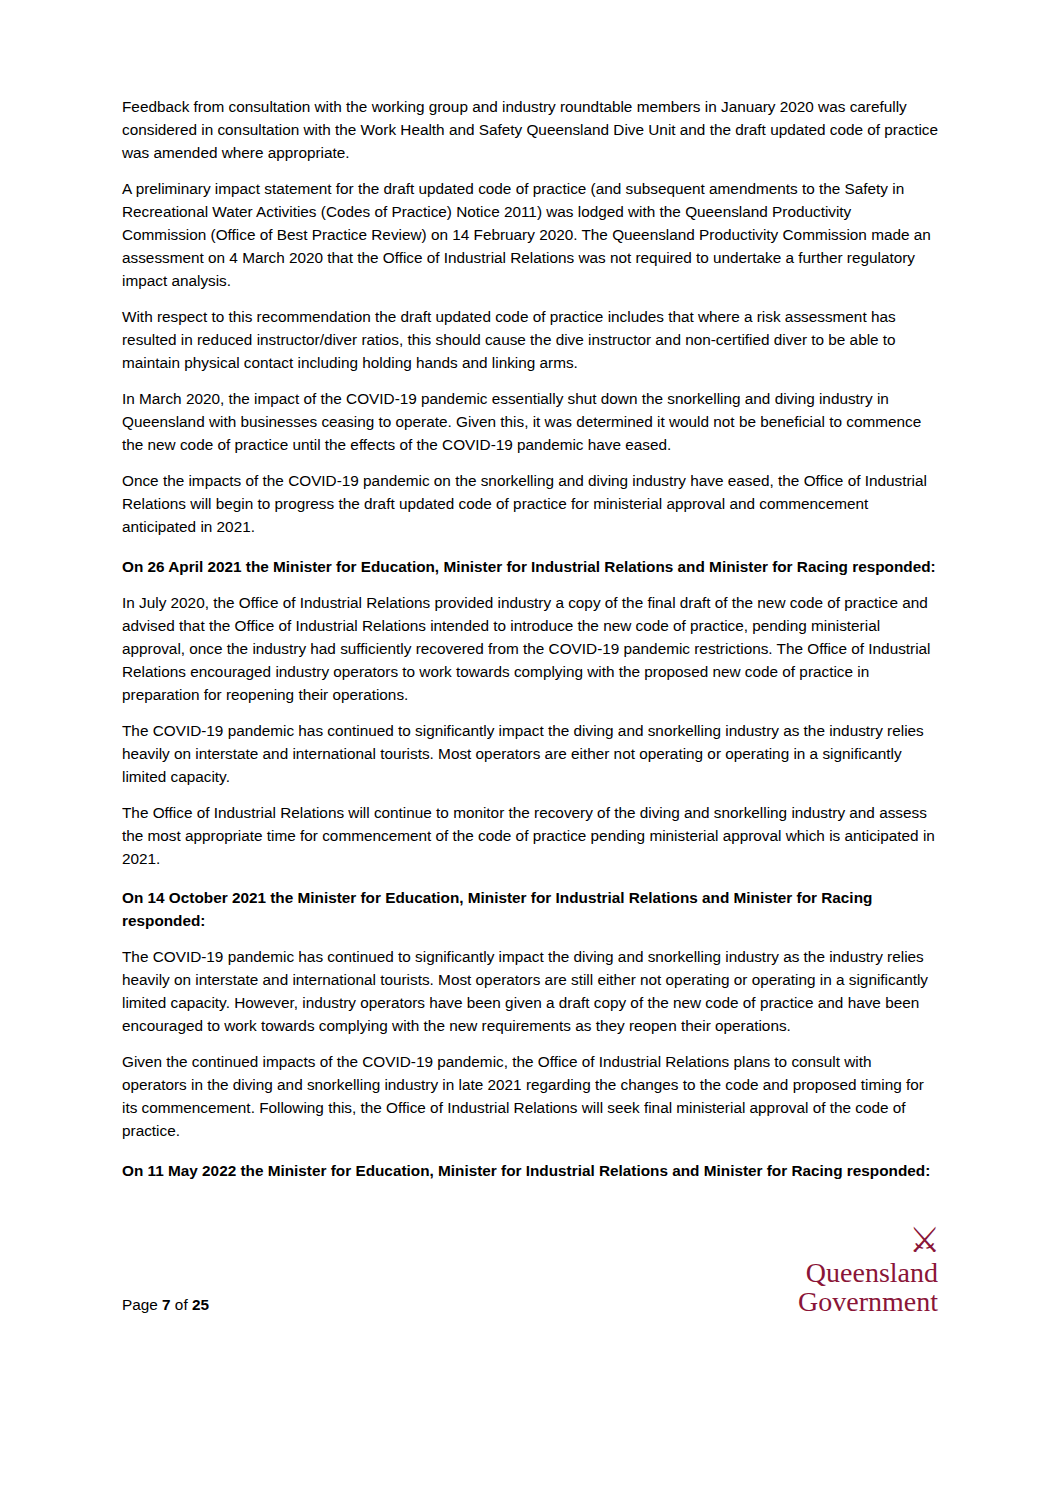Feedback from consultation with the working group and industry roundtable members in January 2020 was carefully considered in consultation with the Work Health and Safety Queensland Dive Unit and the draft updated code of practice was amended where appropriate.
A preliminary impact statement for the draft updated code of practice (and subsequent amendments to the Safety in Recreational Water Activities (Codes of Practice) Notice 2011) was lodged with the Queensland Productivity Commission (Office of Best Practice Review) on 14 February 2020. The Queensland Productivity Commission made an assessment on 4 March 2020 that the Office of Industrial Relations was not required to undertake a further regulatory impact analysis.
With respect to this recommendation the draft updated code of practice includes that where a risk assessment has resulted in reduced instructor/diver ratios, this should cause the dive instructor and non-certified diver to be able to maintain physical contact including holding hands and linking arms.
In March 2020, the impact of the COVID-19 pandemic essentially shut down the snorkelling and diving industry in Queensland with businesses ceasing to operate. Given this, it was determined it would not be beneficial to commence the new code of practice until the effects of the COVID-19 pandemic have eased.
Once the impacts of the COVID-19 pandemic on the snorkelling and diving industry have eased, the Office of Industrial Relations will begin to progress the draft updated code of practice for ministerial approval and commencement anticipated in 2021.
On 26 April 2021 the Minister for Education, Minister for Industrial Relations and Minister for Racing responded:
In July 2020, the Office of Industrial Relations provided industry a copy of the final draft of the new code of practice and advised that the Office of Industrial Relations intended to introduce the new code of practice, pending ministerial approval, once the industry had sufficiently recovered from the COVID-19 pandemic restrictions. The Office of Industrial Relations encouraged industry operators to work towards complying with the proposed new code of practice in preparation for reopening their operations.
The COVID-19 pandemic has continued to significantly impact the diving and snorkelling industry as the industry relies heavily on interstate and international tourists. Most operators are either not operating or operating in a significantly limited capacity.
The Office of Industrial Relations will continue to monitor the recovery of the diving and snorkelling industry and assess the most appropriate time for commencement of the code of practice pending ministerial approval which is anticipated in 2021.
On 14 October 2021 the Minister for Education, Minister for Industrial Relations and Minister for Racing responded:
The COVID-19 pandemic has continued to significantly impact the diving and snorkelling industry as the industry relies heavily on interstate and international tourists. Most operators are still either not operating or operating in a significantly limited capacity. However, industry operators have been given a draft copy of the new code of practice and have been encouraged to work towards complying with the new requirements as they reopen their operations.
Given the continued impacts of the COVID-19 pandemic, the Office of Industrial Relations plans to consult with operators in the diving and snorkelling industry in late 2021 regarding the changes to the code and proposed timing for its commencement. Following this, the Office of Industrial Relations will seek final ministerial approval of the code of practice.
On 11 May 2022 the Minister for Education, Minister for Industrial Relations and Minister for Racing responded:
Page 7 of 25
⚔
Queensland Government